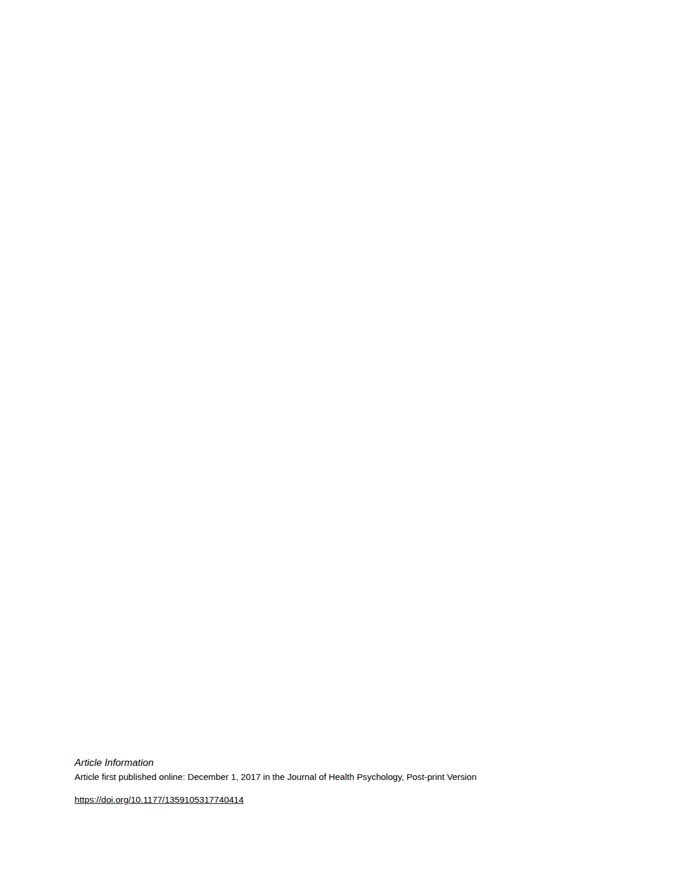Article Information
Article first published online: December 1, 2017 in the Journal of Health Psychology, Post-print Version
https://doi.org/10.1177/1359105317740414